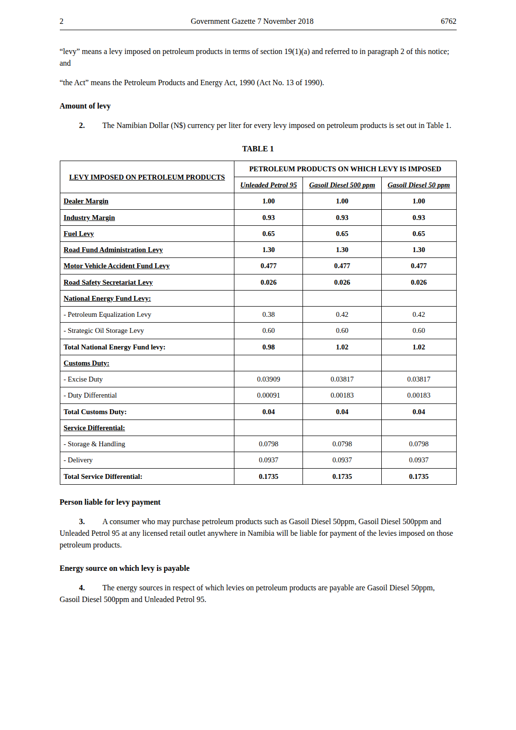2 Government Gazette 7 November 2018 6762
“levy” means a levy imposed on petroleum products in terms of section 19(1)(a) and referred to in paragraph 2 of this notice; and
“the Act” means the Petroleum Products and Energy Act, 1990 (Act No. 13 of 1990).
Amount of levy
2. The Namibian Dollar (N$) currency per liter for every levy imposed on petroleum products is set out in Table 1.
TABLE 1
| LEVY IMPOSED ON PETROLEUM PRODUCTS | PETROLEUM PRODUCTS ON WHICH LEVY IS IMPOSED |
| --- | --- |
| Unleaded Petrol 95 | Gasoil Diesel 500 ppm | Gasoil Diesel 50 ppm |
| Dealer Margin | 1.00 | 1.00 | 1.00 |
| Industry Margin | 0.93 | 0.93 | 0.93 |
| Fuel Levy | 0.65 | 0.65 | 0.65 |
| Road Fund Administration Levy | 1.30 | 1.30 | 1.30 |
| Motor Vehicle Accident Fund Levy | 0.477 | 0.477 | 0.477 |
| Road Safety Secretariat Levy | 0.026 | 0.026 | 0.026 |
| National Energy Fund Levy: | | | |
| - Petroleum Equalization Levy | 0.38 | 0.42 | 0.42 |
| - Strategic Oil Storage Levy | 0.60 | 0.60 | 0.60 |
| Total National Energy Fund levy: | 0.98 | 1.02 | 1.02 |
| Customs Duty: | | | |
| - Excise Duty | 0.03909 | 0.03817 | 0.03817 |
| - Duty Differential | 0.00091 | 0.00183 | 0.00183 |
| Total Customs Duty: | 0.04 | 0.04 | 0.04 |
| Service Differential: | | | |
| - Storage & Handling | 0.0798 | 0.0798 | 0.0798 |
| - Delivery | 0.0937 | 0.0937 | 0.0937 |
| Total Service Differential: | 0.1735 | 0.1735 | 0.1735 |
Person liable for levy payment
3. A consumer who may purchase petroleum products such as Gasoil Diesel 50ppm, Gasoil Diesel 500ppm and Unleaded Petrol 95 at any licensed retail outlet anywhere in Namibia will be liable for payment of the levies imposed on those petroleum products.
Energy source on which levy is payable
4. The energy sources in respect of which levies on petroleum products are payable are Gasoil Diesel 50ppm, Gasoil Diesel 500ppm and Unleaded Petrol 95.